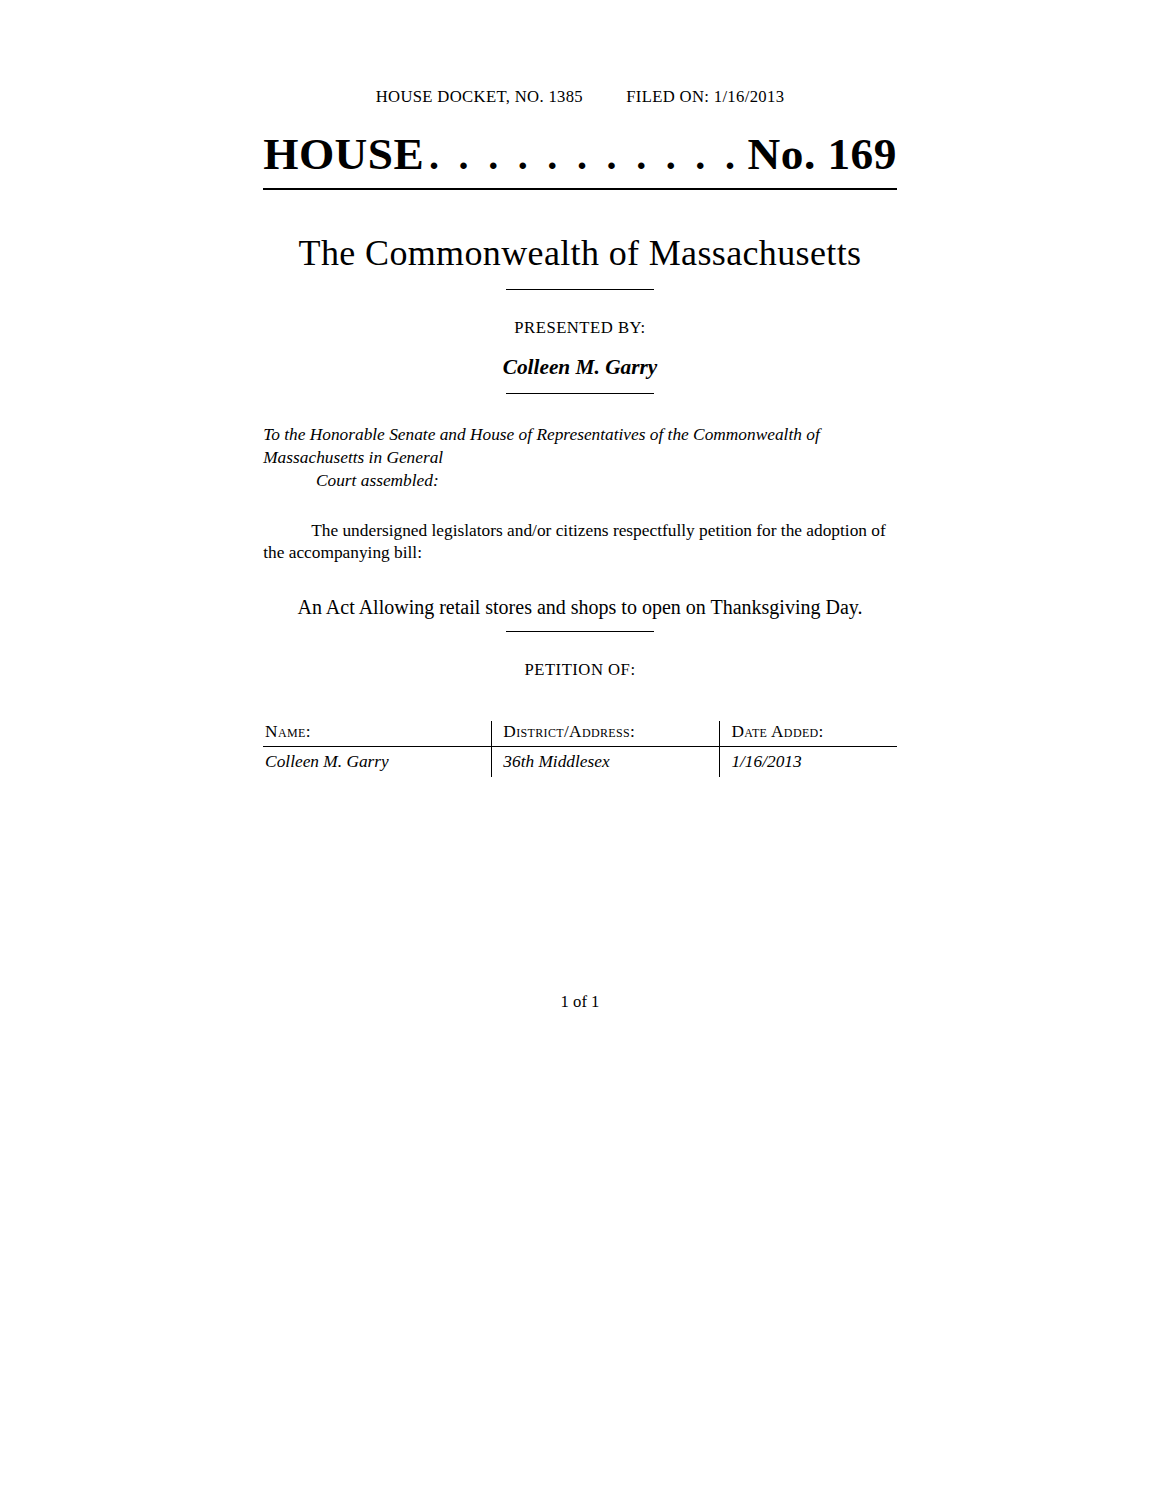HOUSE DOCKET, NO. 1385 FILED ON: 1/16/2013
HOUSE . . . . . . . . . . . . . . . No. 169
The Commonwealth of Massachusetts
PRESENTED BY:
Colleen M. Garry
To the Honorable Senate and House of Representatives of the Commonwealth of Massachusetts in General Court assembled:
The undersigned legislators and/or citizens respectfully petition for the adoption of the accompanying bill:
An Act Allowing retail stores and shops to open on Thanksgiving Day.
PETITION OF:
| Name: | District/Address: | Date Added: |
| --- | --- | --- |
| Colleen M. Garry | 36th Middlesex | 1/16/2013 |
1 of 1